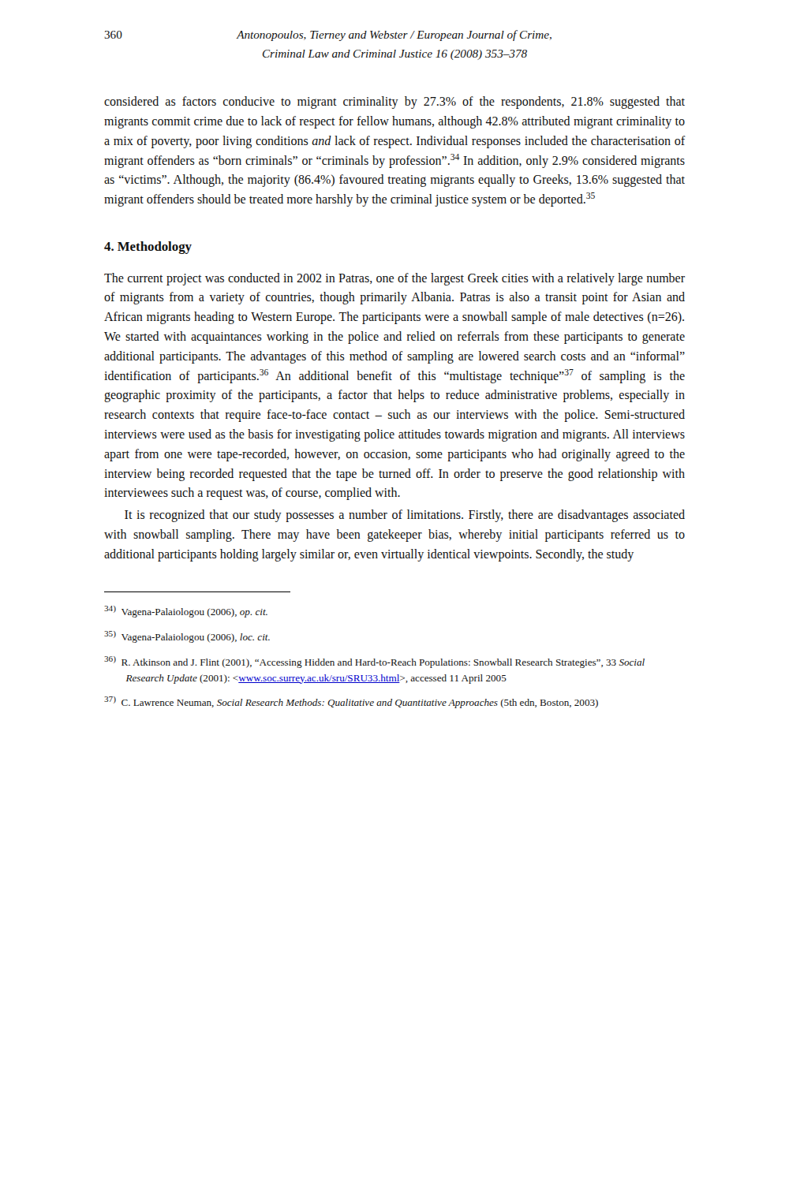360 Antonopoulos, Tierney and Webster / European Journal of Crime, Criminal Law and Criminal Justice 16 (2008) 353–378
considered as factors conducive to migrant criminality by 27.3% of the respondents, 21.8% suggested that migrants commit crime due to lack of respect for fellow humans, although 42.8% attributed migrant criminality to a mix of poverty, poor living conditions and lack of respect. Individual responses included the characterisation of migrant offenders as “born criminals” or “criminals by profession”.34 In addition, only 2.9% considered migrants as “victims”. Although, the majority (86.4%) favoured treating migrants equally to Greeks, 13.6% suggested that migrant offenders should be treated more harshly by the criminal justice system or be deported.35
4. Methodology
The current project was conducted in 2002 in Patras, one of the largest Greek cities with a relatively large number of migrants from a variety of countries, though primarily Albania. Patras is also a transit point for Asian and African migrants heading to Western Europe. The participants were a snowball sample of male detectives (n=26). We started with acquaintances working in the police and relied on referrals from these participants to generate additional participants. The advantages of this method of sampling are lowered search costs and an “informal” identification of participants.36 An additional benefit of this “multistage technique”37 of sampling is the geographic proximity of the participants, a factor that helps to reduce administrative problems, especially in research contexts that require face-to-face contact – such as our interviews with the police. Semi-structured interviews were used as the basis for investigating police attitudes towards migration and migrants. All interviews apart from one were tape-recorded, however, on occasion, some participants who had originally agreed to the interview being recorded requested that the tape be turned off. In order to preserve the good relationship with interviewees such a request was, of course, complied with.
It is recognized that our study possesses a number of limitations. Firstly, there are disadvantages associated with snowball sampling. There may have been gatekeeper bias, whereby initial participants referred us to additional participants holding largely similar or, even virtually identical viewpoints. Secondly, the study
34) Vagena-Palaiologou (2006), op. cit.
35) Vagena-Palaiologou (2006), loc. cit.
36) R. Atkinson and J. Flint (2001), “Accessing Hidden and Hard-to-Reach Populations: Snowball Research Strategies”, 33 Social Research Update (2001): <www.soc.surrey.ac.uk/sru/SRU33.html>, accessed 11 April 2005
37) C. Lawrence Neuman, Social Research Methods: Qualitative and Quantitative Approaches (5th edn, Boston, 2003)